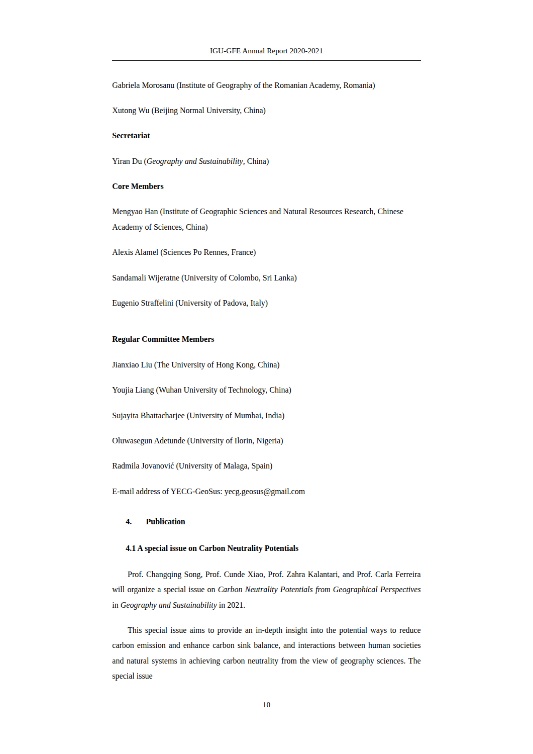IGU-GFE Annual Report 2020-2021
Gabriela Morosanu (Institute of Geography of the Romanian Academy, Romania)
Xutong Wu (Beijing Normal University, China)
Secretariat
Yiran Du (Geography and Sustainability, China)
Core Members
Mengyao Han (Institute of Geographic Sciences and Natural Resources Research, Chinese Academy of Sciences, China)
Alexis Alamel (Sciences Po Rennes, France)
Sandamali Wijeratne (University of Colombo, Sri Lanka)
Eugenio Straffelini (University of Padova, Italy)
Regular Committee Members
Jianxiao Liu (The University of Hong Kong, China)
Youjia Liang (Wuhan University of Technology, China)
Sujayita Bhattacharjee (University of Mumbai, India)
Oluwasegun Adetunde (University of Ilorin, Nigeria)
Radmila Jovanović (University of Malaga, Spain)
E-mail address of YECG-GeoSus: yecg.geosus@gmail.com
4. Publication
4.1 A special issue on Carbon Neutrality Potentials
Prof. Changqing Song, Prof. Cunde Xiao, Prof. Zahra Kalantari, and Prof. Carla Ferreira will organize a special issue on Carbon Neutrality Potentials from Geographical Perspectives in Geography and Sustainability in 2021.
This special issue aims to provide an in-depth insight into the potential ways to reduce carbon emission and enhance carbon sink balance, and interactions between human societies and natural systems in achieving carbon neutrality from the view of geography sciences. The special issue
10